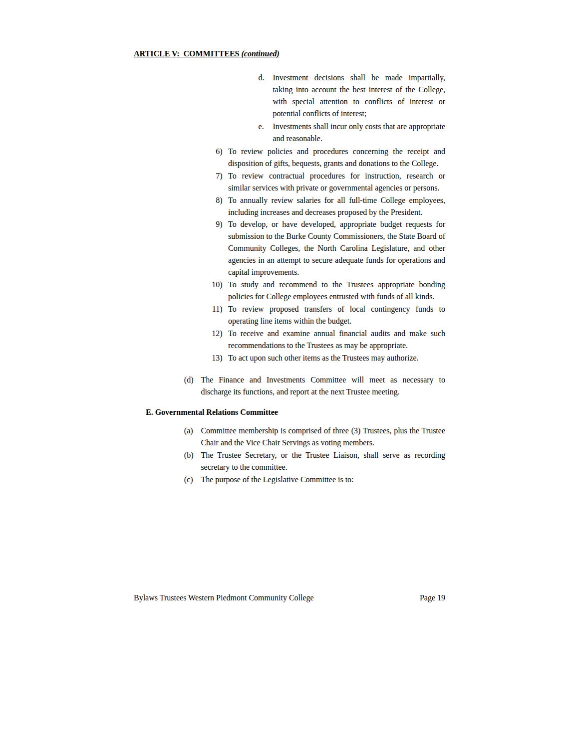ARTICLE V: COMMITTEES (continued)
d. Investment decisions shall be made impartially, taking into account the best interest of the College, with special attention to conflicts of interest or potential conflicts of interest;
e. Investments shall incur only costs that are appropriate and reasonable.
6) To review policies and procedures concerning the receipt and disposition of gifts, bequests, grants and donations to the College.
7) To review contractual procedures for instruction, research or similar services with private or governmental agencies or persons.
8) To annually review salaries for all full-time College employees, including increases and decreases proposed by the President.
9) To develop, or have developed, appropriate budget requests for submission to the Burke County Commissioners, the State Board of Community Colleges, the North Carolina Legislature, and other agencies in an attempt to secure adequate funds for operations and capital improvements.
10) To study and recommend to the Trustees appropriate bonding policies for College employees entrusted with funds of all kinds.
11) To review proposed transfers of local contingency funds to operating line items within the budget.
12) To receive and examine annual financial audits and make such recommendations to the Trustees as may be appropriate.
13) To act upon such other items as the Trustees may authorize.
(d) The Finance and Investments Committee will meet as necessary to discharge its functions, and report at the next Trustee meeting.
E. Governmental Relations Committee
(a) Committee membership is comprised of three (3) Trustees, plus the Trustee Chair and the Vice Chair Servings as voting members.
(b) The Trustee Secretary, or the Trustee Liaison, shall serve as recording secretary to the committee.
(c) The purpose of the Legislative Committee is to:
Bylaws Trustees Western Piedmont Community College Page 19